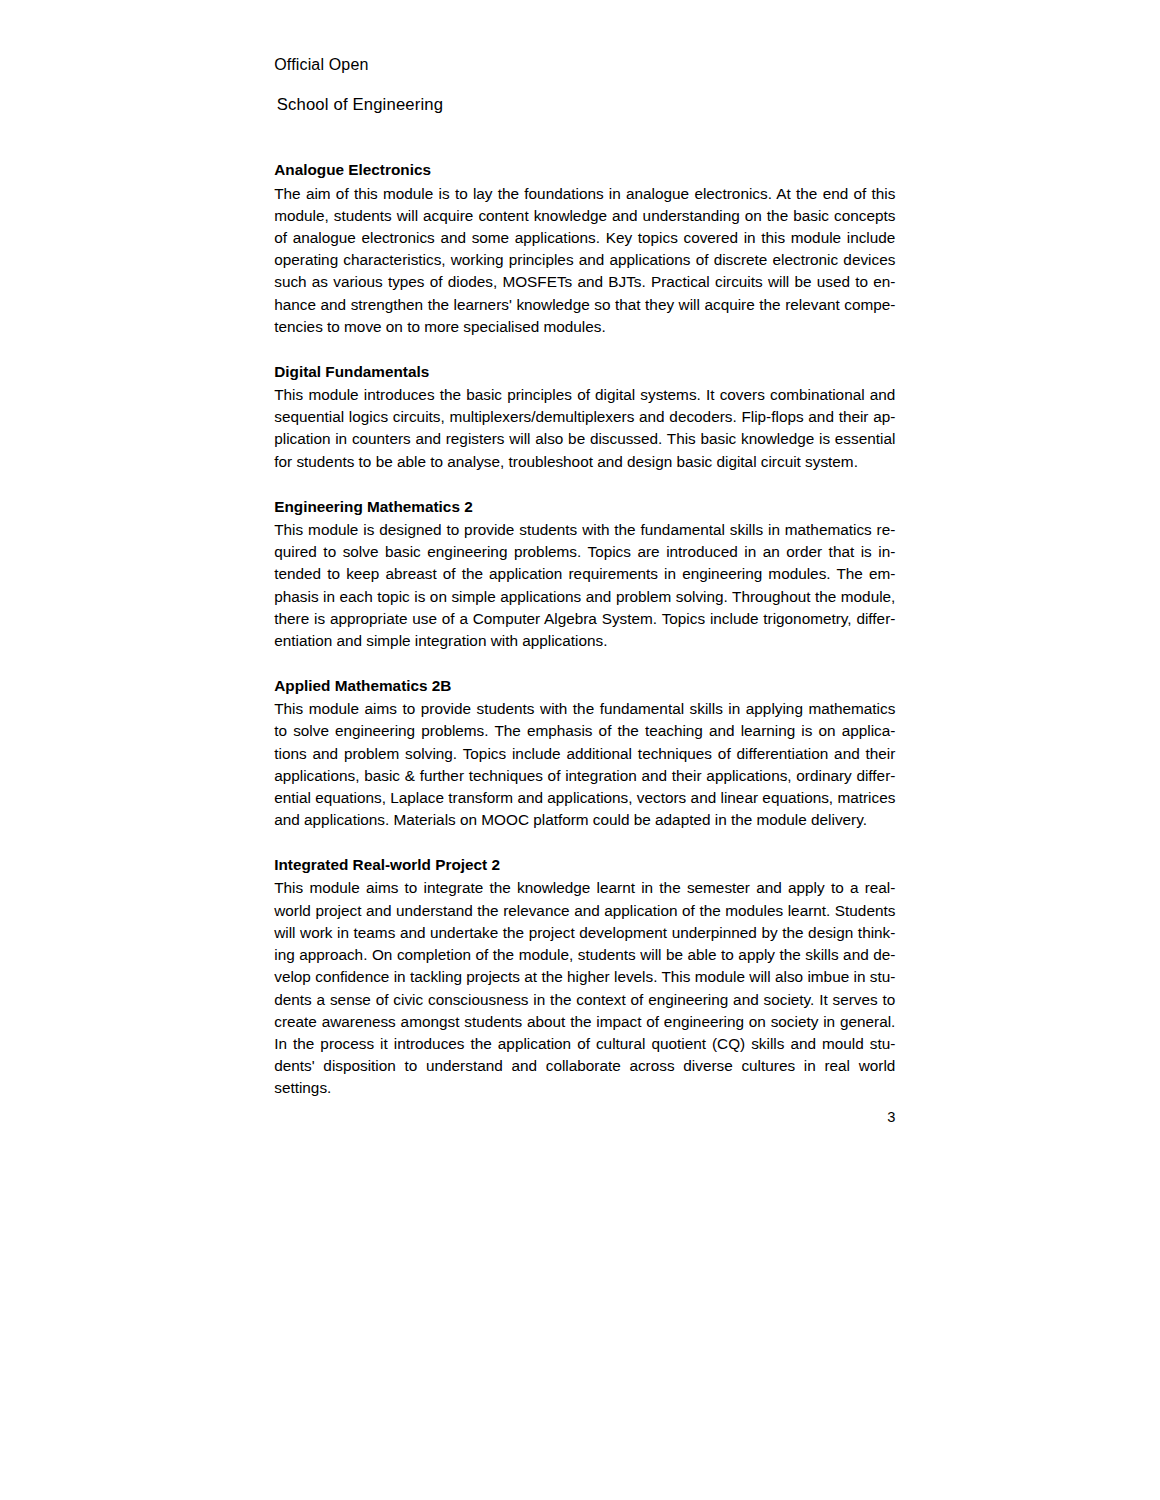Official Open
School of Engineering
Analogue Electronics
The aim of this module is to lay the foundations in analogue electronics. At the end of this module, students will acquire content knowledge and understanding on the basic concepts of analogue electronics and some applications. Key topics covered in this module include operating characteristics, working principles and applications of discrete electronic devices such as various types of diodes, MOSFETs and BJTs. Practical circuits will be used to enhance and strengthen the learners' knowledge so that they will acquire the relevant competencies to move on to more specialised modules.
Digital Fundamentals
This module introduces the basic principles of digital systems. It covers combinational and sequential logics circuits, multiplexers/demultiplexers and decoders. Flip-flops and their application in counters and registers will also be discussed. This basic knowledge is essential for students to be able to analyse, troubleshoot and design basic digital circuit system.
Engineering Mathematics 2
This module is designed to provide students with the fundamental skills in mathematics required to solve basic engineering problems. Topics are introduced in an order that is intended to keep abreast of the application requirements in engineering modules. The emphasis in each topic is on simple applications and problem solving. Throughout the module, there is appropriate use of a Computer Algebra System. Topics include trigonometry, differentiation and simple integration with applications.
Applied Mathematics 2B
This module aims to provide students with the fundamental skills in applying mathematics to solve engineering problems. The emphasis of the teaching and learning is on applications and problem solving. Topics include additional techniques of differentiation and their applications, basic & further techniques of integration and their applications, ordinary differential equations, Laplace transform and applications, vectors and linear equations, matrices and applications. Materials on MOOC platform could be adapted in the module delivery.
Integrated Real-world Project 2
This module aims to integrate the knowledge learnt in the semester and apply to a real-world project and understand the relevance and application of the modules learnt. Students will work in teams and undertake the project development underpinned by the design thinking approach. On completion of the module, students will be able to apply the skills and develop confidence in tackling projects at the higher levels. This module will also imbue in students a sense of civic consciousness in the context of engineering and society. It serves to create awareness amongst students about the impact of engineering on society in general. In the process it introduces the application of cultural quotient (CQ) skills and mould students' disposition to understand and collaborate across diverse cultures in real world settings.
3